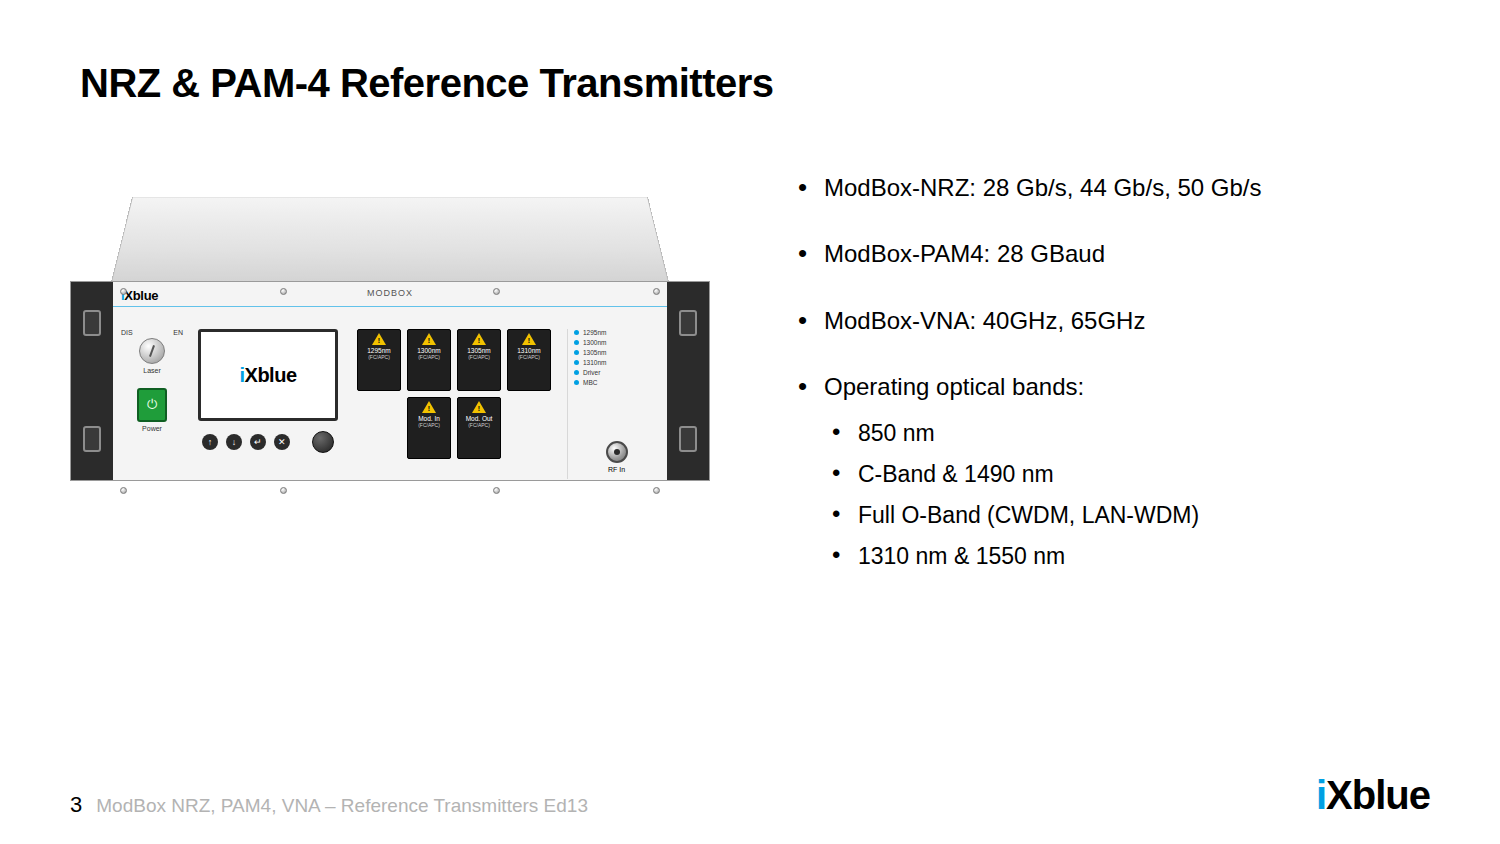NRZ & PAM-4 Reference Transmitters
i Xblue
MODBOX
DIS EN
Laser
Power
i Xblue
↑
↓
↵
✕
1295nm
(FC/APC)
1300nm
(FC/APC)
1305nm
(FC/APC)
1310nm
(FC/APC)
Mod. In
(FC/APC)
Mod. Out
(FC/APC)
1295nm
1300nm
1305nm
1310nm
Driver
MBC
RF In
ModBox-NRZ: 28 Gb/s, 44 Gb/s, 50 Gb/s
ModBox-PAM4: 28 GBaud
ModBox-VNA: 40GHz, 65GHz
Operating optical bands:
850 nm
C-Band & 1490 nm
Full O-Band (CWDM, LAN-WDM)
1310 nm & 1550 nm
3 ModBox NRZ, PAM4, VNA – Reference Transmitters Ed13
i Xblue